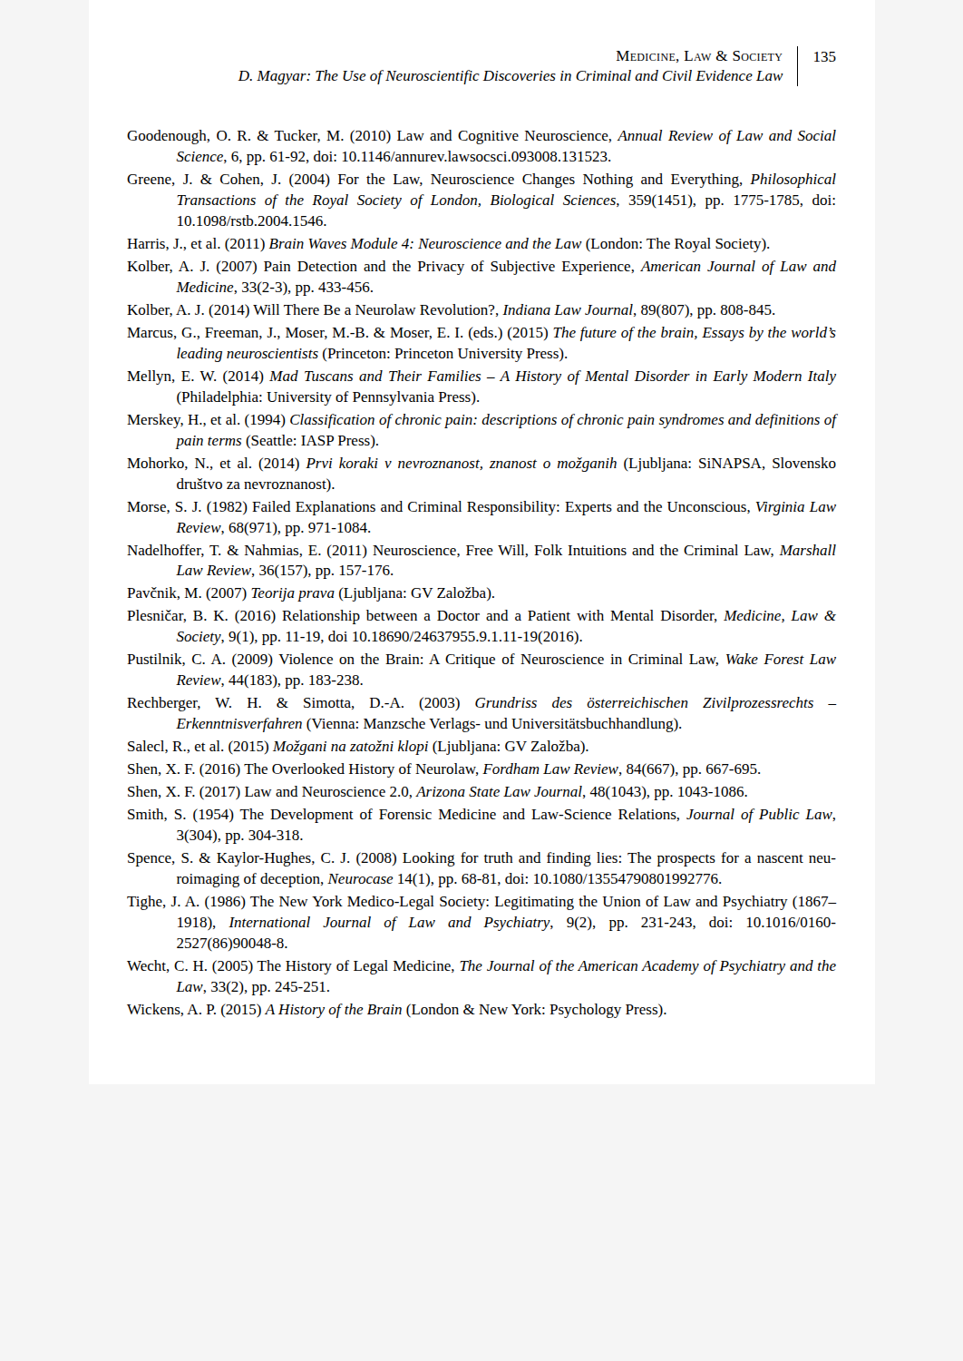Medicine, Law & Society
D. Magyar: The Use of Neuroscientific Discoveries in Criminal and Civil Evidence Law
135
Goodenough, O. R. & Tucker, M. (2010) Law and Cognitive Neuroscience, Annual Review of Law and Social Science, 6, pp. 61-92, doi: 10.1146/annurev.lawsocsci.093008.131523.
Greene, J. & Cohen, J. (2004) For the Law, Neuroscience Changes Nothing and Everything, Philosophical Transactions of the Royal Society of London, Biological Sciences, 359(1451), pp. 1775-1785, doi: 10.1098/rstb.2004.1546.
Harris, J., et al. (2011) Brain Waves Module 4: Neuroscience and the Law (London: The Royal Society).
Kolber, A. J. (2007) Pain Detection and the Privacy of Subjective Experience, American Journal of Law and Medicine, 33(2-3), pp. 433-456.
Kolber, A. J. (2014) Will There Be a Neurolaw Revolution?, Indiana Law Journal, 89(807), pp. 808-845.
Marcus, G., Freeman, J., Moser, M.-B. & Moser, E. I. (eds.) (2015) The future of the brain, Essays by the world’s leading neuroscientists (Princeton: Princeton University Press).
Mellyn, E. W. (2014) Mad Tuscans and Their Families – A History of Mental Disorder in Early Modern Italy (Philadelphia: University of Pennsylvania Press).
Merskey, H., et al. (1994) Classification of chronic pain: descriptions of chronic pain syndromes and definitions of pain terms (Seattle: IASP Press).
Mohorko, N., et al. (2014) Prvi koraki v nevroznanost, znanost o možganih (Ljubljana: SiNAPSA, Slovensko društvo za nevroznanost).
Morse, S. J. (1982) Failed Explanations and Criminal Responsibility: Experts and the Unconscious, Virginia Law Review, 68(971), pp. 971-1084.
Nadelhoffer, T. & Nahmias, E. (2011) Neuroscience, Free Will, Folk Intuitions and the Criminal Law, Marshall Law Review, 36(157), pp. 157-176.
Pavčnik, M. (2007) Teorija prava (Ljubljana: GV Založba).
Plesničar, B. K. (2016) Relationship between a Doctor and a Patient with Mental Disorder, Medicine, Law & Society, 9(1), pp. 11-19, doi 10.18690/24637955.9.1.11-19(2016).
Pustilnik, C. A. (2009) Violence on the Brain: A Critique of Neuroscience in Criminal Law, Wake Forest Law Review, 44(183), pp. 183-238.
Rechberger, W. H. & Simotta, D.-A. (2003) Grundriss des österreichischen Zivilprozessrechts – Erkenntnisverfahren (Vienna: Manzsche Verlags- und Universitätsbuchhandlung).
Salecl, R., et al. (2015) Možgani na zatožni klopi (Ljubljana: GV Založba).
Shen, X. F. (2016) The Overlooked History of Neurolaw, Fordham Law Review, 84(667), pp. 667-695.
Shen, X. F. (2017) Law and Neuroscience 2.0, Arizona State Law Journal, 48(1043), pp. 1043-1086.
Smith, S. (1954) The Development of Forensic Medicine and Law-Science Relations, Journal of Public Law, 3(304), pp. 304-318.
Spence, S. & Kaylor-Hughes, C. J. (2008) Looking for truth and finding lies: The prospects for a nascent neuroimaging of deception, Neurocase 14(1), pp. 68-81, doi: 10.1080/13554790801992776.
Tighe, J. A. (1986) The New York Medico-Legal Society: Legitimating the Union of Law and Psychiatry (1867–1918), International Journal of Law and Psychiatry, 9(2), pp. 231-243, doi: 10.1016/0160-2527(86)90048-8.
Wecht, C. H. (2005) The History of Legal Medicine, The Journal of the American Academy of Psychiatry and the Law, 33(2), pp. 245-251.
Wickens, A. P. (2015) A History of the Brain (London & New York: Psychology Press).